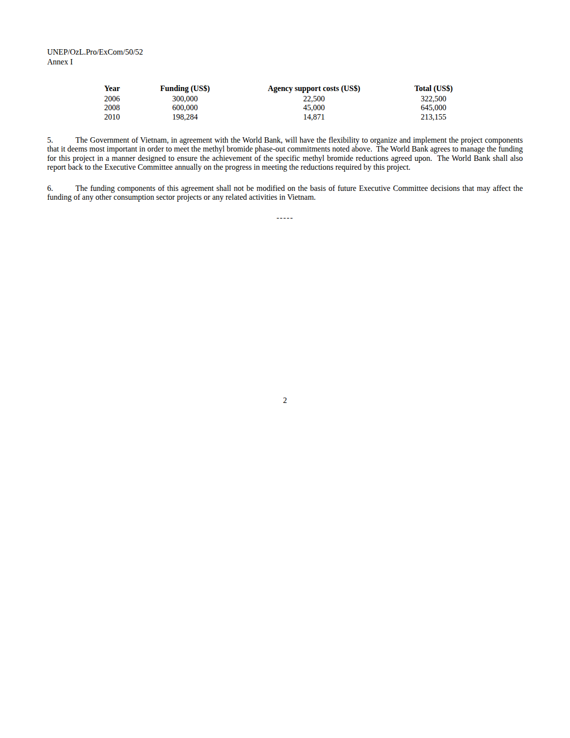UNEP/OzL.Pro/ExCom/50/52
Annex I
| Year | Funding (US$) | Agency support costs (US$) | Total (US$) |
| --- | --- | --- | --- |
| 2006 | 300,000 | 22,500 | 322,500 |
| 2008 | 600,000 | 45,000 | 645,000 |
| 2010 | 198,284 | 14,871 | 213,155 |
5. The Government of Vietnam, in agreement with the World Bank, will have the flexibility to organize and implement the project components that it deems most important in order to meet the methyl bromide phase-out commitments noted above. The World Bank agrees to manage the funding for this project in a manner designed to ensure the achievement of the specific methyl bromide reductions agreed upon. The World Bank shall also report back to the Executive Committee annually on the progress in meeting the reductions required by this project.
6. The funding components of this agreement shall not be modified on the basis of future Executive Committee decisions that may affect the funding of any other consumption sector projects or any related activities in Vietnam.
-----
2